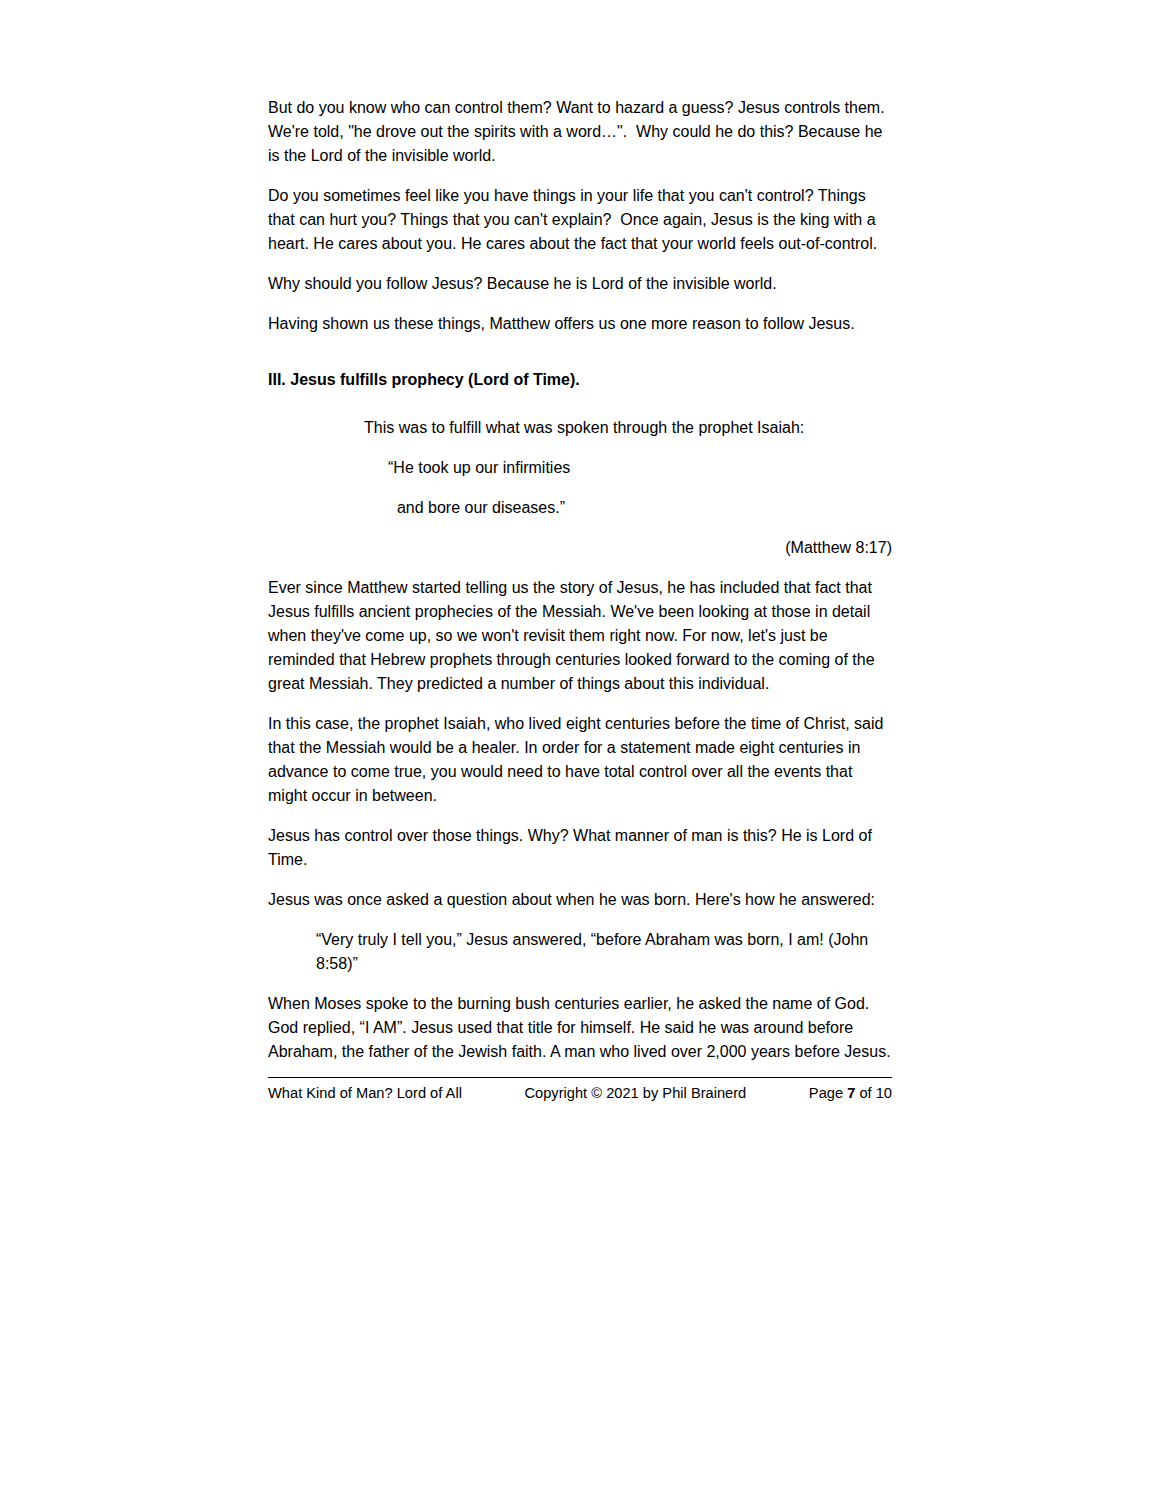But do you know who can control them? Want to hazard a guess? Jesus controls them. We're told, "he drove out the spirits with a word…". Why could he do this? Because he is the Lord of the invisible world.
Do you sometimes feel like you have things in your life that you can't control? Things that can hurt you? Things that you can't explain? Once again, Jesus is the king with a heart. He cares about you. He cares about the fact that your world feels out-of-control.
Why should you follow Jesus? Because he is Lord of the invisible world.
Having shown us these things, Matthew offers us one more reason to follow Jesus.
III. Jesus fulfills prophecy (Lord of Time).
This was to fulfill what was spoken through the prophet Isaiah:
“He took up our infirmities
and bore our diseases.”
(Matthew 8:17)
Ever since Matthew started telling us the story of Jesus, he has included that fact that Jesus fulfills ancient prophecies of the Messiah. We've been looking at those in detail when they've come up, so we won't revisit them right now. For now, let's just be reminded that Hebrew prophets through centuries looked forward to the coming of the great Messiah. They predicted a number of things about this individual.
In this case, the prophet Isaiah, who lived eight centuries before the time of Christ, said that the Messiah would be a healer. In order for a statement made eight centuries in advance to come true, you would need to have total control over all the events that might occur in between.
Jesus has control over those things. Why? What manner of man is this? He is Lord of Time.
Jesus was once asked a question about when he was born. Here's how he answered:
“Very truly I tell you,” Jesus answered, “before Abraham was born, I am! (John 8:58)”
When Moses spoke to the burning bush centuries earlier, he asked the name of God. God replied, “I AM”. Jesus used that title for himself. He said he was around before Abraham, the father of the Jewish faith. A man who lived over 2,000 years before Jesus.
What Kind of Man? Lord of All Copyright © 2021 by Phil Brainerd Page 7 of 10